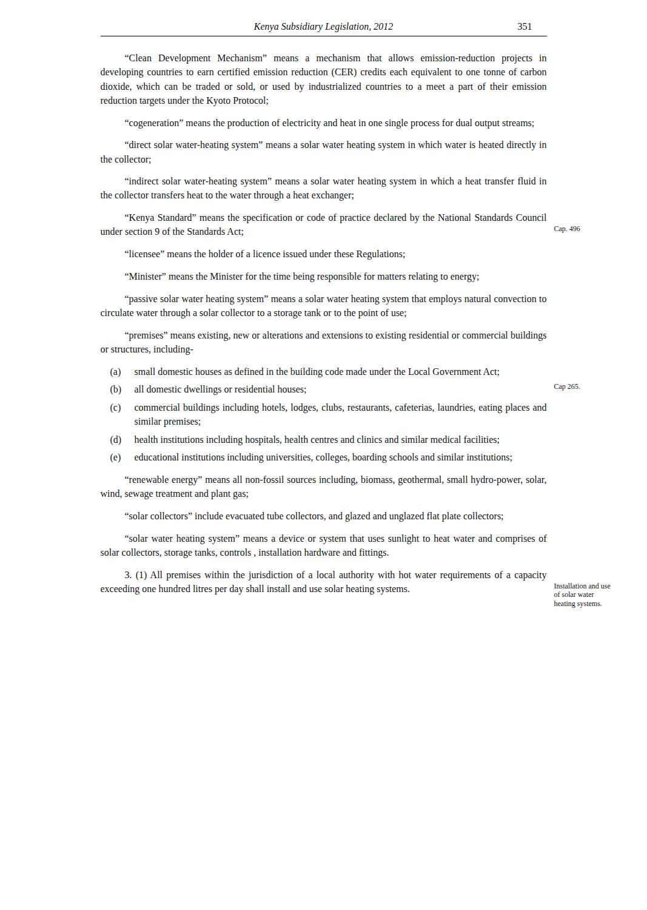Kenya Subsidiary Legislation, 2012 351
“Clean Development Mechanism” means a mechanism that allows emission-reduction projects in developing countries to earn certified emission reduction (CER) credits each equivalent to one tonne of carbon dioxide, which can be traded or sold, or used by industrialized countries to a meet a part of their emission reduction targets under the Kyoto Protocol;
“cogeneration” means the production of electricity and heat in one single process for dual output streams;
“direct solar water-heating system” means a solar water heating system in which water is heated directly in the collector;
“indirect solar water-heating system” means a solar water heating system in which a heat transfer fluid in the collector transfers heat to the water through a heat exchanger;
“Kenya Standard” means the specification or code of practice declared by the National Standards Council under section 9 of the Standards Act;Cap. 496
“licensee” means the holder of a licence issued under these Regulations;
“Minister” means the Minister for the time being responsible for matters relating to energy;
“passive solar water heating system” means a solar water heating system that employs natural convection to circulate water through a solar collector to a storage tank or to the point of use;
“premises” means existing, new or alterations and extensions to existing residential or commercial buildings or structures, including-
small domestic houses as defined in the building code made under the Local Government Act;
all domestic dwellings or residential houses;Cap 265.
commercial buildings including hotels, lodges, clubs, restaurants, cafeterias, laundries, eating places and similar premises;
health institutions including hospitals, health centres and clinics and similar medical facilities;
educational institutions including universities, colleges, boarding schools and similar institutions;
“renewable energy” means all non-fossil sources including, biomass, geothermal, small hydro-power, solar, wind, sewage treatment and plant gas;
“solar collectors” include evacuated tube collectors, and glazed and unglazed flat plate collectors;
“solar water heating system” means a device or system that uses sunlight to heat water and comprises of solar collectors, storage tanks, controls , installation hardware and fittings.
3. (1) All premises within the jurisdiction of a local authority with hot water requirements of a capacity exceeding one hundred litres per day shall install and use solar heating systems.Installation and use of solar water heating systems.